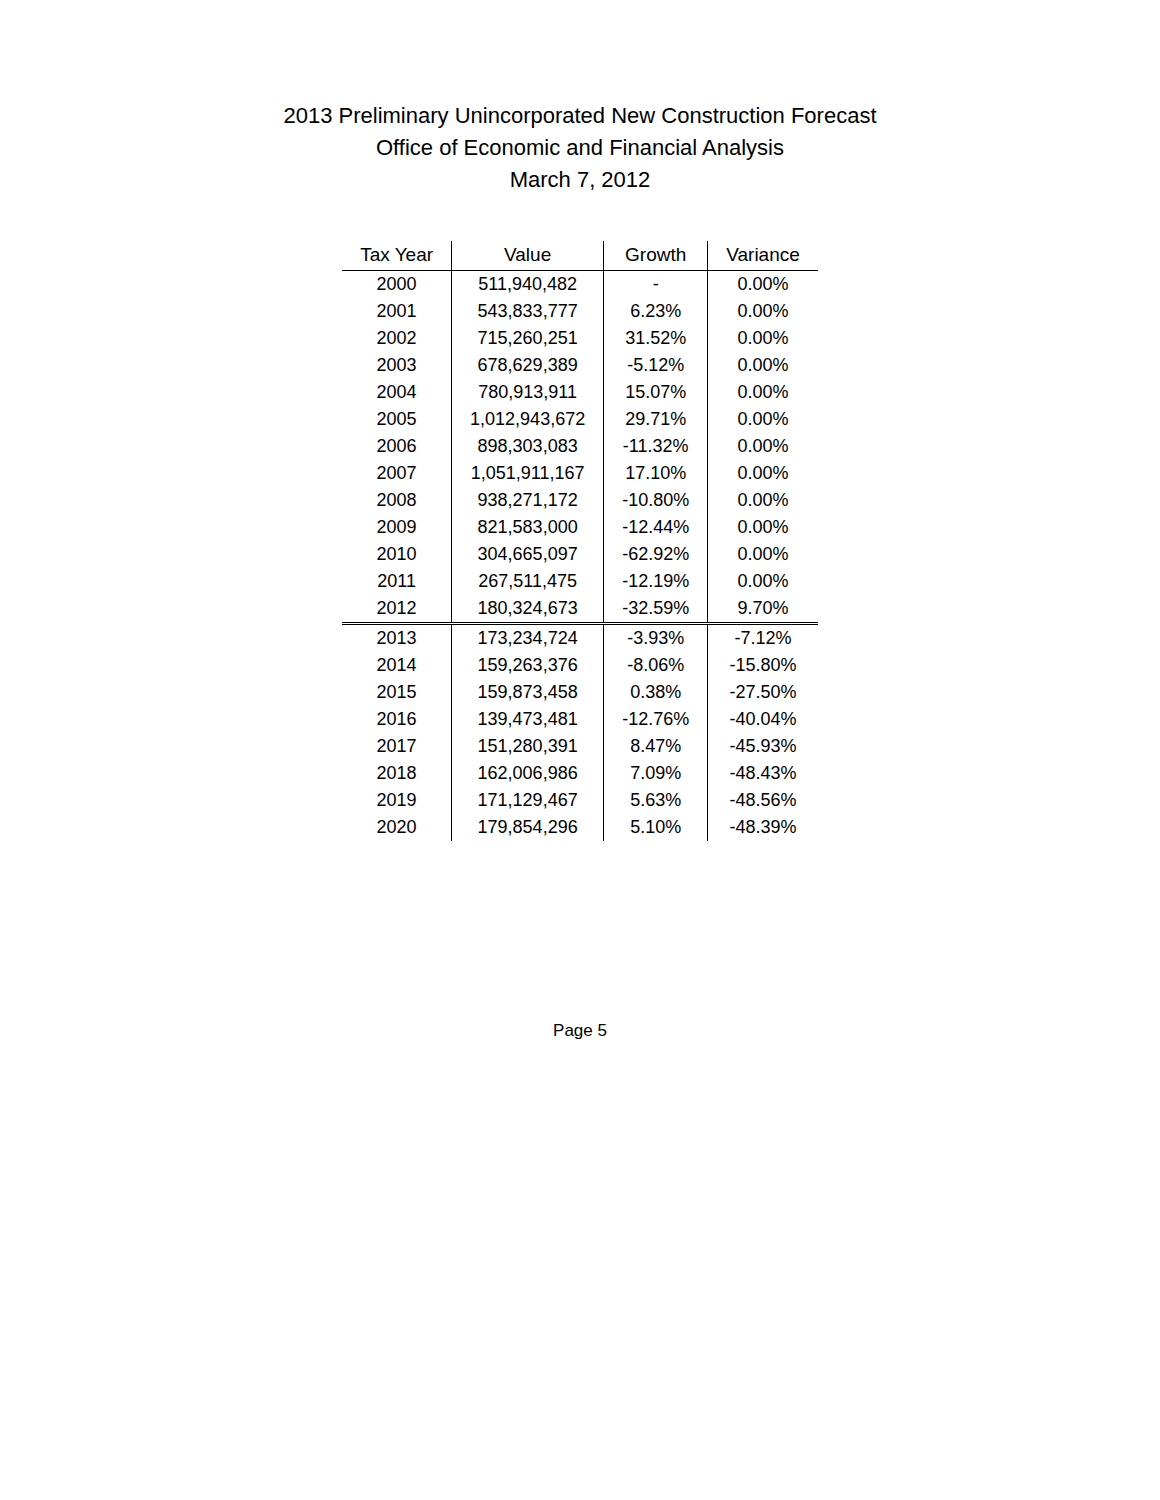2013 Preliminary Unincorporated New Construction Forecast
Office of Economic and Financial Analysis
March 7, 2012
| Tax Year | Value | Growth | Variance |
| --- | --- | --- | --- |
| 2000 | 511,940,482 | - | 0.00% |
| 2001 | 543,833,777 | 6.23% | 0.00% |
| 2002 | 715,260,251 | 31.52% | 0.00% |
| 2003 | 678,629,389 | -5.12% | 0.00% |
| 2004 | 780,913,911 | 15.07% | 0.00% |
| 2005 | 1,012,943,672 | 29.71% | 0.00% |
| 2006 | 898,303,083 | -11.32% | 0.00% |
| 2007 | 1,051,911,167 | 17.10% | 0.00% |
| 2008 | 938,271,172 | -10.80% | 0.00% |
| 2009 | 821,583,000 | -12.44% | 0.00% |
| 2010 | 304,665,097 | -62.92% | 0.00% |
| 2011 | 267,511,475 | -12.19% | 0.00% |
| 2012 | 180,324,673 | -32.59% | 9.70% |
| 2013 | 173,234,724 | -3.93% | -7.12% |
| 2014 | 159,263,376 | -8.06% | -15.80% |
| 2015 | 159,873,458 | 0.38% | -27.50% |
| 2016 | 139,473,481 | -12.76% | -40.04% |
| 2017 | 151,280,391 | 8.47% | -45.93% |
| 2018 | 162,006,986 | 7.09% | -48.43% |
| 2019 | 171,129,467 | 5.63% | -48.56% |
| 2020 | 179,854,296 | 5.10% | -48.39% |
Page 5